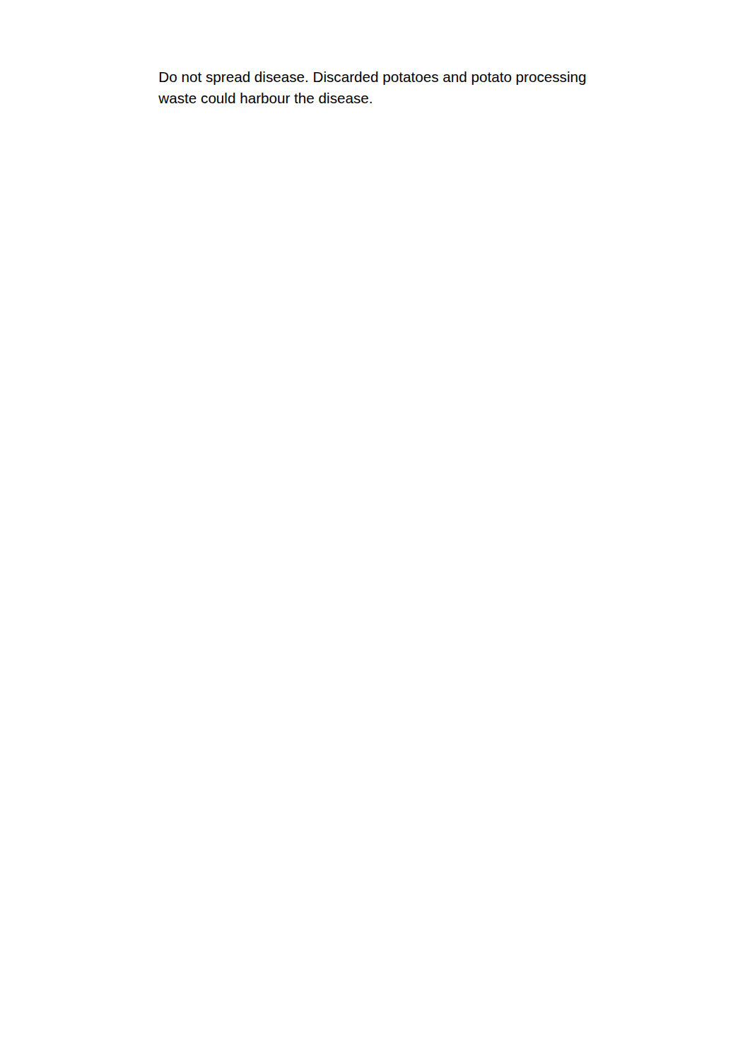Do not spread disease. Discarded potatoes and potato processing waste could harbour the disease.